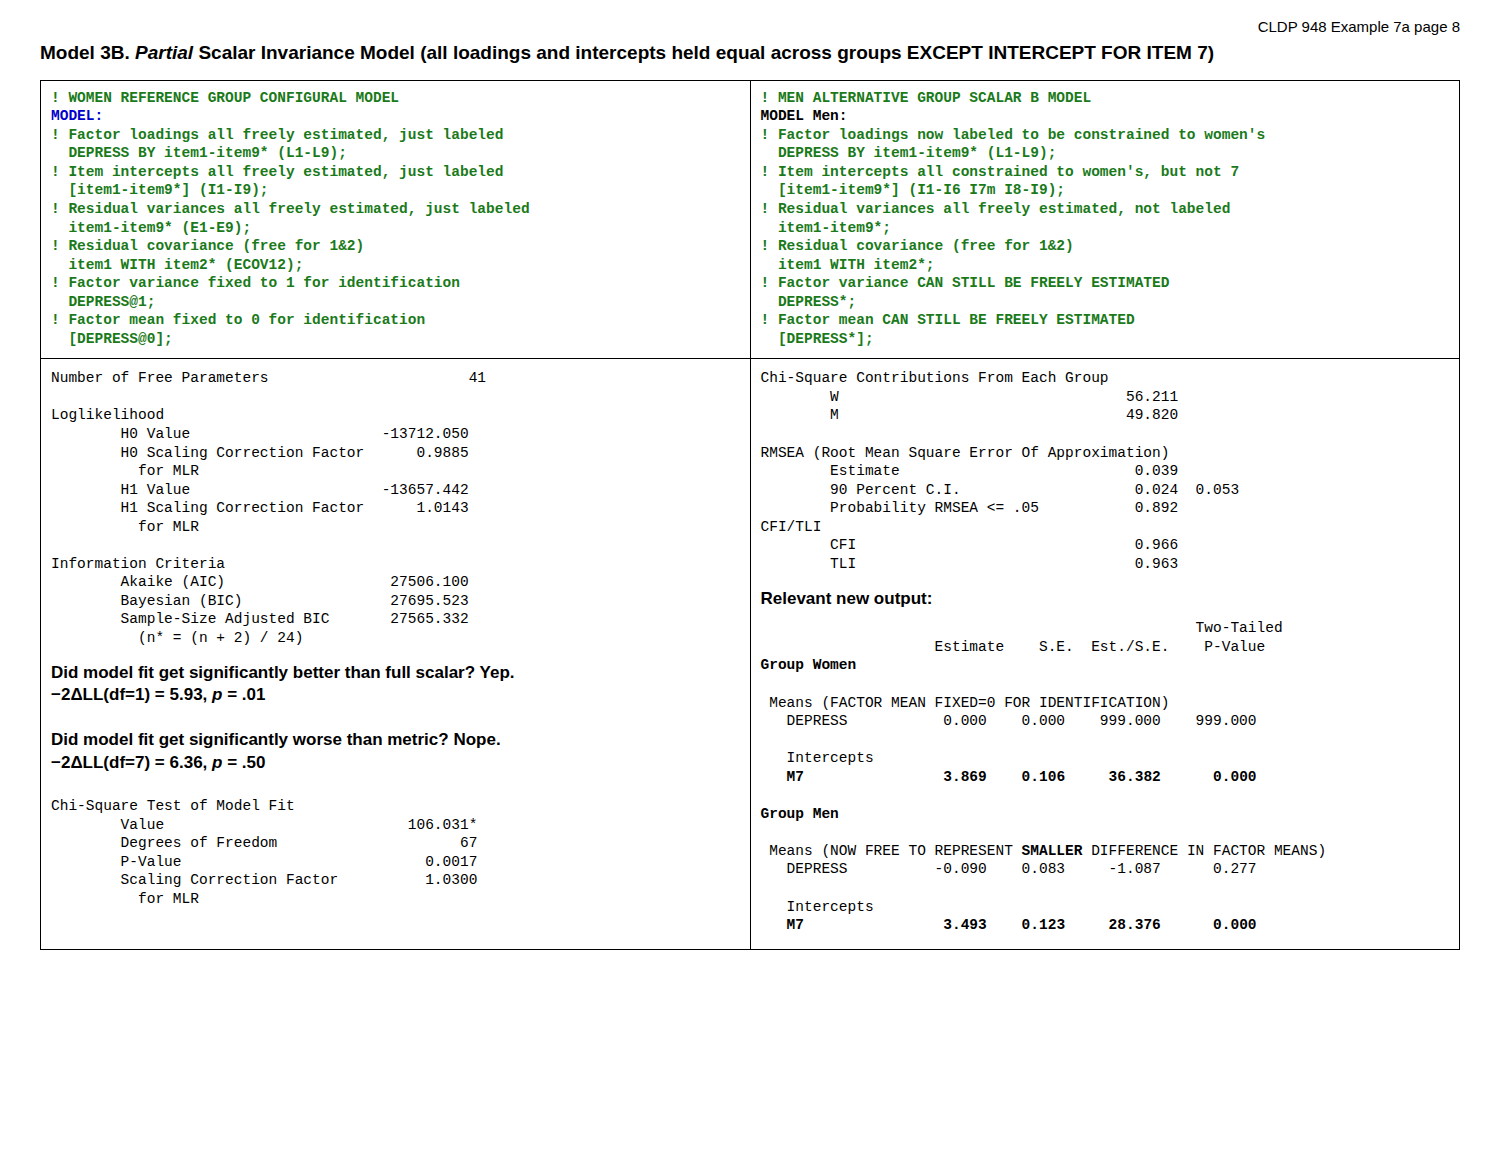CLDP 948 Example 7a page 8
Model 3B. Partial Scalar Invariance Model (all loadings and intercepts held equal across groups EXCEPT INTERCEPT FOR ITEM 7)
| ! WOMEN REFERENCE GROUP CONFIGURAL MODEL MODEL: ! Factor loadings all freely estimated, just labeled DEPRESS BY item1-item9* (L1-L9); ! Item intercepts all freely estimated, just labeled [item1-item9*] (I1-I9); ! Residual variances all freely estimated, just labeled item1-item9* (E1-E9); ! Residual covariance (free for 1&2) item1 WITH item2* (ECOV12); ! Factor variance fixed to 1 for identification DEPRESS@1; ! Factor mean fixed to 0 for identification [DEPRESS@0]; Number of Free Parameters 41 Loglikelihood H0 Value -13712.050 H0 Scaling Correction Factor 0.9885 for MLR H1 Value -13657.442 H1 Scaling Correction Factor 1.0143 for MLR Information Criteria Akaike (AIC) 27506.100 Bayesian (BIC) 27695.523 Sample-Size Adjusted BIC 27565.332 (n* = (n + 2) / 24) Did model fit get significantly better than full scalar? Yep. −2ΔLL(df= 1 ) = 5.93, p = .01 Did model fit get significantly worse than metric? Nope. −2ΔLL(df= 7 ) = 6.36, p = .50 Chi-Square Test of Model Fit Value 106.031* Degrees of Freedom 67 P-Value 0.0017 Scaling Correction Factor 1.0300 for MLR | ! MEN ALTERNATIVE GROUP SCALAR B MODEL MODEL Men: ! Factor loadings now labeled to be constrained to women's DEPRESS BY item1-item9* (L1-L9); ! Item intercepts all constrained to women's, but not 7 [item1-item9*] (I1-I6 I7m I8-I9); ! Residual variances all freely estimated, not labeled item1-item9*; ! Residual covariance (free for 1&2) item1 WITH item2*; ! Factor variance CAN STILL BE FREELY ESTIMATED DEPRESS*; ! Factor mean CAN STILL BE FREELY ESTIMATED [DEPRESS*]; Chi-Square Contributions From Each Group W 56.211 M 49.820 RMSEA (Root Mean Square Error Of Approximation) Estimate 0.039 90 Percent C.I. 0.024 0.053 Probability RMSEA <= .05 0.892 CFI/TLI CFI 0.966 TLI 0.963 Relevant new output: Two-Tailed Estimate S.E. Est./S.E. P-Value Group Women Means (FACTOR MEAN FIXED=0 FOR IDENTIFICATION) DEPRESS 0.000 0.000 999.000 999.000 Intercepts M7 3.869 0.106 36.382 0.000 Group Men Means (NOW FREE TO REPRESENT SMALLER DIFFERENCE IN FACTOR MEANS) DEPRESS -0.090 0.083 -1.087 0.277 Intercepts M7 3.493 0.123 28.376 0.000 |